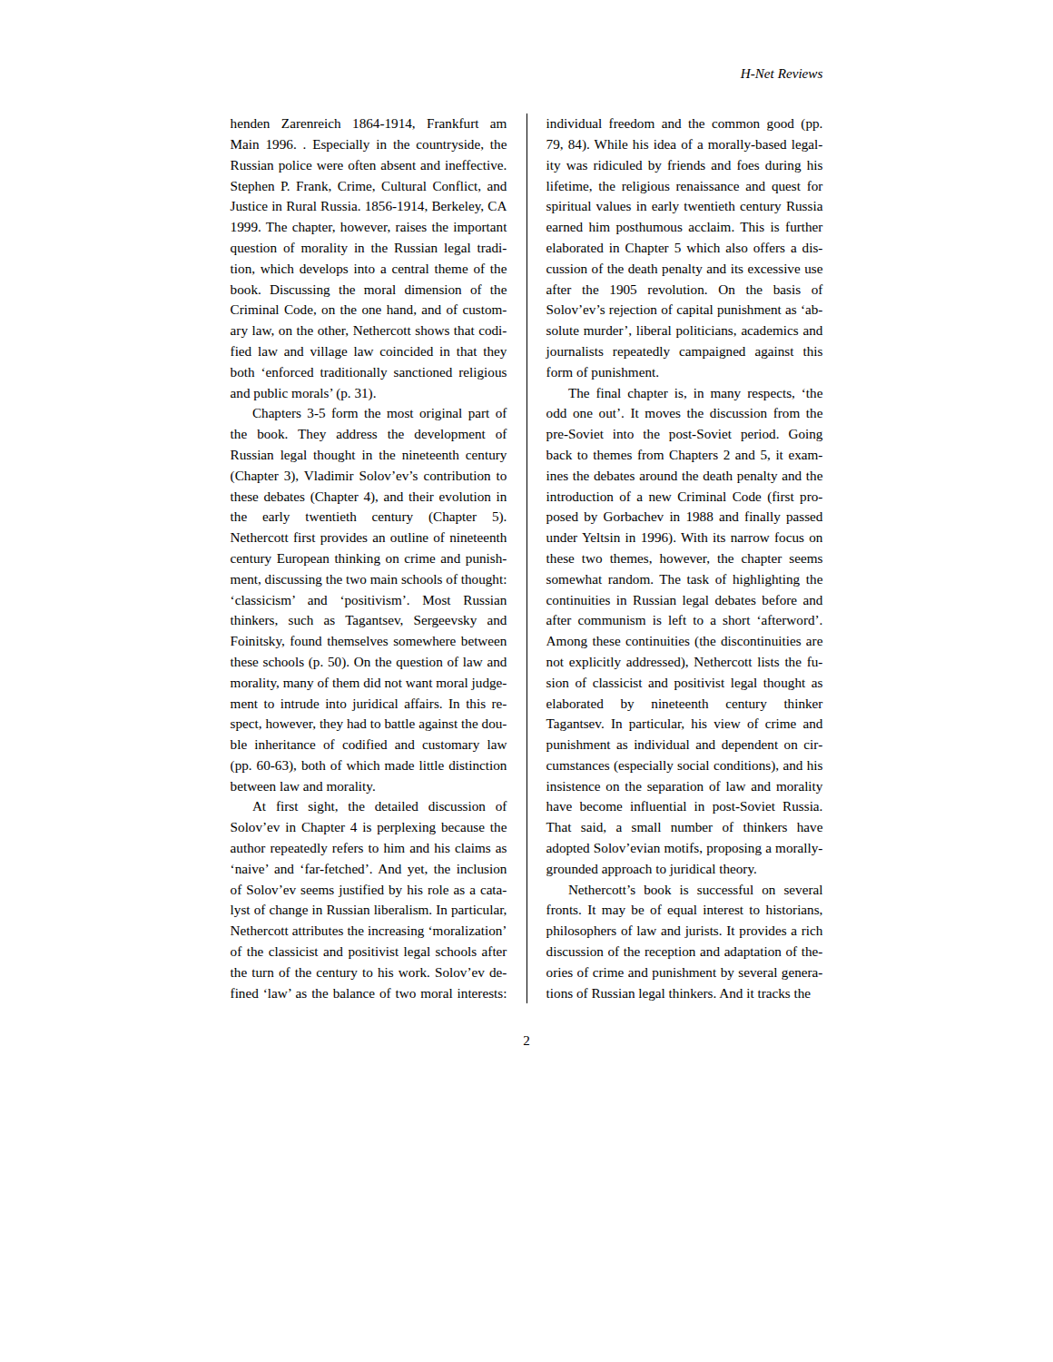H-Net Reviews
henden Zarenreich 1864-1914, Frankfurt am Main 1996. . Especially in the countryside, the Russian police were often absent and ineffective. Stephen P. Frank, Crime, Cultural Conflict, and Justice in Rural Russia. 1856-1914, Berkeley, CA 1999. The chapter, however, raises the important question of morality in the Russian legal tradition, which develops into a central theme of the book. Discussing the moral dimension of the Criminal Code, on the one hand, and of customary law, on the other, Nethercott shows that codified law and village law coincided in that they both ‘enforced traditionally sanctioned religious and public morals’ (p. 31).
Chapters 3-5 form the most original part of the book. They address the development of Russian legal thought in the nineteenth century (Chapter 3), Vladimir Solov’ev’s contribution to these debates (Chapter 4), and their evolution in the early twentieth century (Chapter 5). Nethercott first provides an outline of nineteenth century European thinking on crime and punishment, discussing the two main schools of thought: ‘classicism’ and ‘positivism’. Most Russian thinkers, such as Tagantsev, Sergeevsky and Foinitsky, found themselves somewhere between these schools (p. 50). On the question of law and morality, many of them did not want moral judgement to intrude into juridical affairs. In this respect, however, they had to battle against the double inheritance of codified and customary law (pp. 60-63), both of which made little distinction between law and morality.
At first sight, the detailed discussion of Solov’ev in Chapter 4 is perplexing because the author repeatedly refers to him and his claims as ‘naive’ and ‘far-fetched’. And yet, the inclusion of Solov’ev seems justified by his role as a catalyst of change in Russian liberalism. In particular, Nethercott attributes the increasing ‘moralization’ of the classicist and positivist legal schools after the turn of the century to his work. Solov’ev defined ‘law’ as the balance of two moral interests: individual freedom and the common good (pp. 79, 84). While his idea of a morally-based legality was ridiculed by friends and foes during his lifetime, the religious renaissance and quest for spiritual values in early twentieth century Russia earned him posthumous acclaim. This is further elaborated in Chapter 5 which also offers a discussion of the death penalty and its excessive use after the 1905 revolution. On the basis of Solov’ev’s rejection of capital punishment as ‘absolute murder’, liberal politicians, academics and journalists repeatedly campaigned against this form of punishment.
The final chapter is, in many respects, ‘the odd one out’. It moves the discussion from the pre-Soviet into the post-Soviet period. Going back to themes from Chapters 2 and 5, it examines the debates around the death penalty and the introduction of a new Criminal Code (first proposed by Gorbachev in 1988 and finally passed under Yeltsin in 1996). With its narrow focus on these two themes, however, the chapter seems somewhat random. The task of highlighting the continuities in Russian legal debates before and after communism is left to a short ‘afterword’. Among these continuities (the discontinuities are not explicitly addressed), Nethercott lists the fusion of classicist and positivist legal thought as elaborated by nineteenth century thinker Tagantsev. In particular, his view of crime and punishment as individual and dependent on circumstances (especially social conditions), and his insistence on the separation of law and morality have become influential in post-Soviet Russia. That said, a small number of thinkers have adopted Solov’evian motifs, proposing a morally-grounded approach to juridical theory.
Nethercott’s book is successful on several fronts. It may be of equal interest to historians, philosophers of law and jurists. It provides a rich discussion of the reception and adaptation of theories of crime and punishment by several generations of Russian legal thinkers. And it tracks the
2